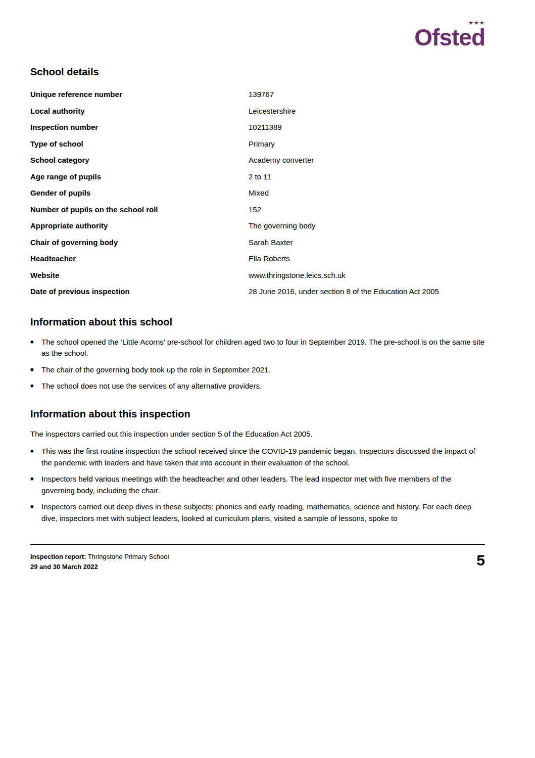★★★
Ofsted
School details
| Unique reference number | 139767 |
| Local authority | Leicestershire |
| Inspection number | 10211389 |
| Type of school | Primary |
| School category | Academy converter |
| Age range of pupils | 2 to 11 |
| Gender of pupils | Mixed |
| Number of pupils on the school roll | 152 |
| Appropriate authority | The governing body |
| Chair of governing body | Sarah Baxter |
| Headteacher | Ella Roberts |
| Website | www.thringstone.leics.sch.uk |
| Date of previous inspection | 28 June 2016, under section 8 of the Education Act 2005 |
Information about this school
The school opened the ‘Little Acorns’ pre-school for children aged two to four in September 2019. The pre-school is on the same site as the school.
The chair of the governing body took up the role in September 2021.
The school does not use the services of any alternative providers.
Information about this inspection
The inspectors carried out this inspection under section 5 of the Education Act 2005.
This was the first routine inspection the school received since the COVID-19 pandemic began. Inspectors discussed the impact of the pandemic with leaders and have taken that into account in their evaluation of the school.
Inspectors held various meetings with the headteacher and other leaders. The lead inspector met with five members of the governing body, including the chair.
Inspectors carried out deep dives in these subjects: phonics and early reading, mathematics, science and history. For each deep dive, inspectors met with subject leaders, looked at curriculum plans, visited a sample of lessons, spoke to
Inspection report: Thringstone Primary School
29 and 30 March 2022
5